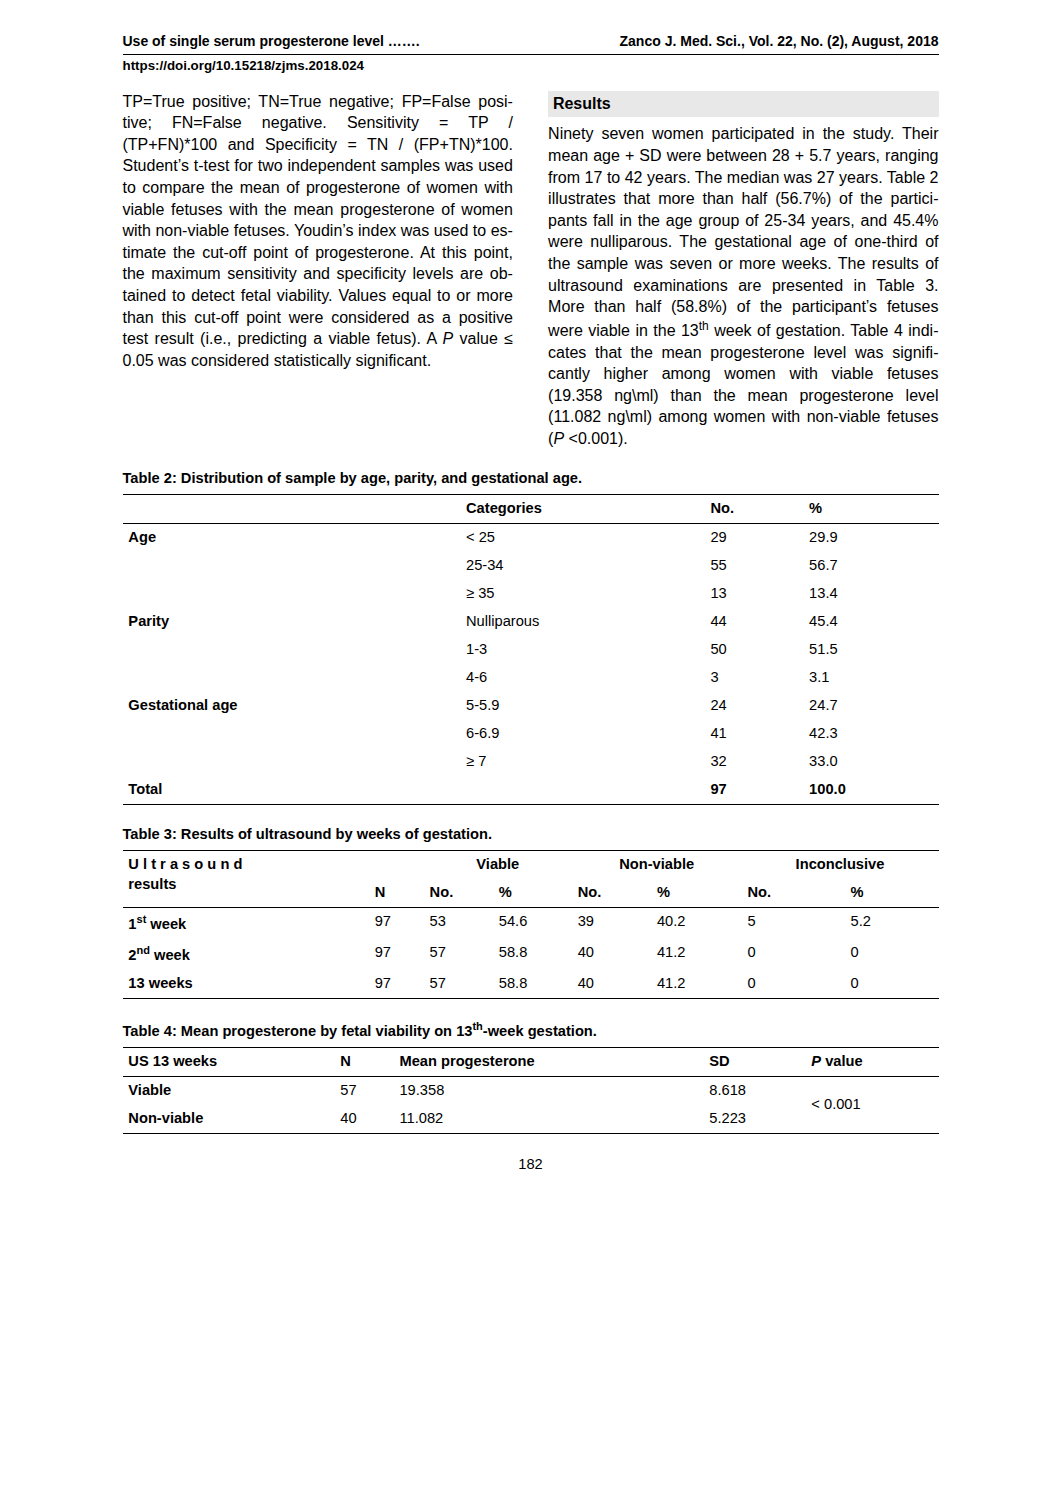Use of single serum progesterone level …….
Zanco J. Med. Sci., Vol. 22, No. (2), August, 2018
https://doi.org/10.15218/zjms.2018.024
TP=True positive; TN=True negative; FP=False positive; FN=False negative. Sensitivity = TP / (TP+FN)*100 and Specificity = TN / (FP+TN)*100. Student’s t-test for two independent samples was used to compare the mean of progesterone of women with viable fetuses with the mean progesterone of women with non-viable fetuses. Youdin’s index was used to estimate the cut-off point of progesterone. At this point, the maximum sensitivity and specificity levels are obtained to detect fetal viability. Values equal to or more than this cut-off point were considered as a positive test result (i.e., predicting a viable fetus). A P value ≤ 0.05 was considered statistically significant.
Results
Ninety seven women participated in the study. Their mean age + SD were between 28 + 5.7 years, ranging from 17 to 42 years. The median was 27 years. Table 2 illustrates that more than half (56.7%) of the participants fall in the age group of 25-34 years, and 45.4% were nulliparous. The gestational age of one-third of the sample was seven or more weeks. The results of ultrasound examinations are presented in Table 3. More than half (58.8%) of the participant’s fetuses were viable in the 13th week of gestation. Table 4 indicates that the mean progesterone level was significantly higher among women with viable fetuses (19.358 ng\ml) than the mean progesterone level (11.082 ng\ml) among women with non-viable fetuses (P <0.001).
Table 2: Distribution of sample by age, parity, and gestational age.
| | Categories | No. | % |
| --- | --- | --- | --- |
| Age | < 25 | 29 | 29.9 |
| | 25-34 | 55 | 56.7 |
| | ≥ 35 | 13 | 13.4 |
| Parity | Nulliparous | 44 | 45.4 |
| | 1-3 | 50 | 51.5 |
| | 4-6 | 3 | 3.1 |
| Gestational age | 5-5.9 | 24 | 24.7 |
| | 6-6.9 | 41 | 42.3 |
| | ≥ 7 | 32 | 33.0 |
| Total | | 97 | 100.0 |
Table 3: Results of ultrasound by weeks of gestation.
| U l t r a s o u n d results | | Viable | Non-viable | Inconclusive |
| --- | --- | --- | --- | --- |
| N | No. | % | No. | % | No. | % |
| 1 st week | 97 | 53 | 54.6 | 39 | 40.2 | 5 | 5.2 |
| 2 nd week | 97 | 57 | 58.8 | 40 | 41.2 | 0 | 0 |
| 13 weeks | 97 | 57 | 58.8 | 40 | 41.2 | 0 | 0 |
Table 4: Mean progesterone by fetal viability on 13 th -week gestation.
| US 13 weeks | N | Mean progesterone | SD | P value |
| --- | --- | --- | --- | --- |
| Viable | 57 | 19.358 | 8.618 | < 0.001 |
| Non-viable | 40 | 11.082 | 5.223 |
182